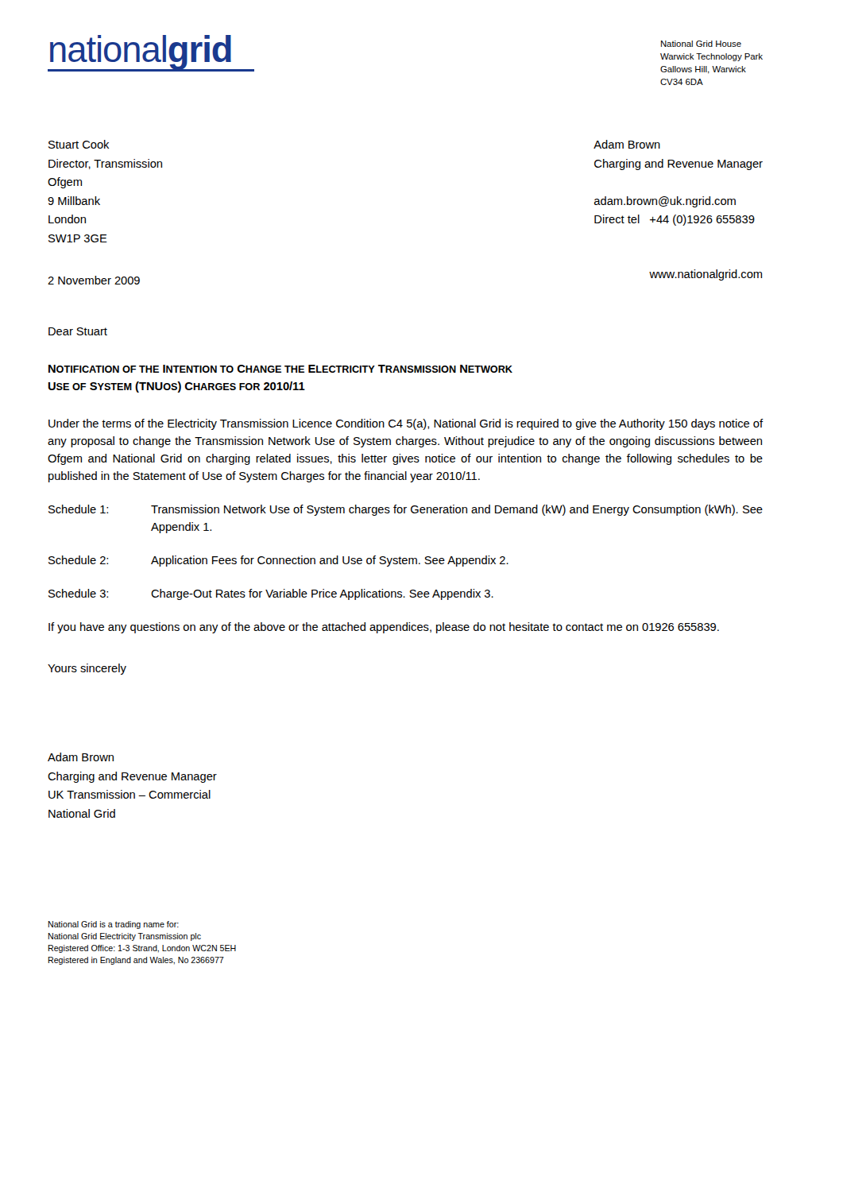nationalgrid
National Grid House
Warwick Technology Park
Gallows Hill, Warwick
CV34 6DA
Stuart Cook
Director, Transmission
Ofgem
9 Millbank
London
SW1P 3GE
Adam Brown
Charging and Revenue Manager
adam.brown@uk.ngrid.com
Direct tel +44 (0)1926 655839
2 November 2009
www.nationalgrid.com
Dear Stuart
NOTIFICATION OF THE INTENTION TO CHANGE THE ELECTRICITY TRANSMISSION NETWORK
USE OF SYSTEM (TNUOS) CHARGES FOR 2010/11
Under the terms of the Electricity Transmission Licence Condition C4 5(a), National Grid is required to give the Authority 150 days notice of any proposal to change the Transmission Network Use of System charges. Without prejudice to any of the ongoing discussions between Ofgem and National Grid on charging related issues, this letter gives notice of our intention to change the following schedules to be published in the Statement of Use of System Charges for the financial year 2010/11.
Schedule 1:
Transmission Network Use of System charges for Generation and Demand (kW) and Energy Consumption (kWh). See Appendix 1.
Schedule 2:
Application Fees for Connection and Use of System. See Appendix 2.
Schedule 3:
Charge-Out Rates for Variable Price Applications. See Appendix 3.
If you have any questions on any of the above or the attached appendices, please do not hesitate to contact me on 01926 655839.
Yours sincerely
Adam Brown
Charging and Revenue Manager
UK Transmission – Commercial
National Grid
National Grid is a trading name for:
National Grid Electricity Transmission plc
Registered Office: 1-3 Strand, London WC2N 5EH
Registered in England and Wales, No 2366977